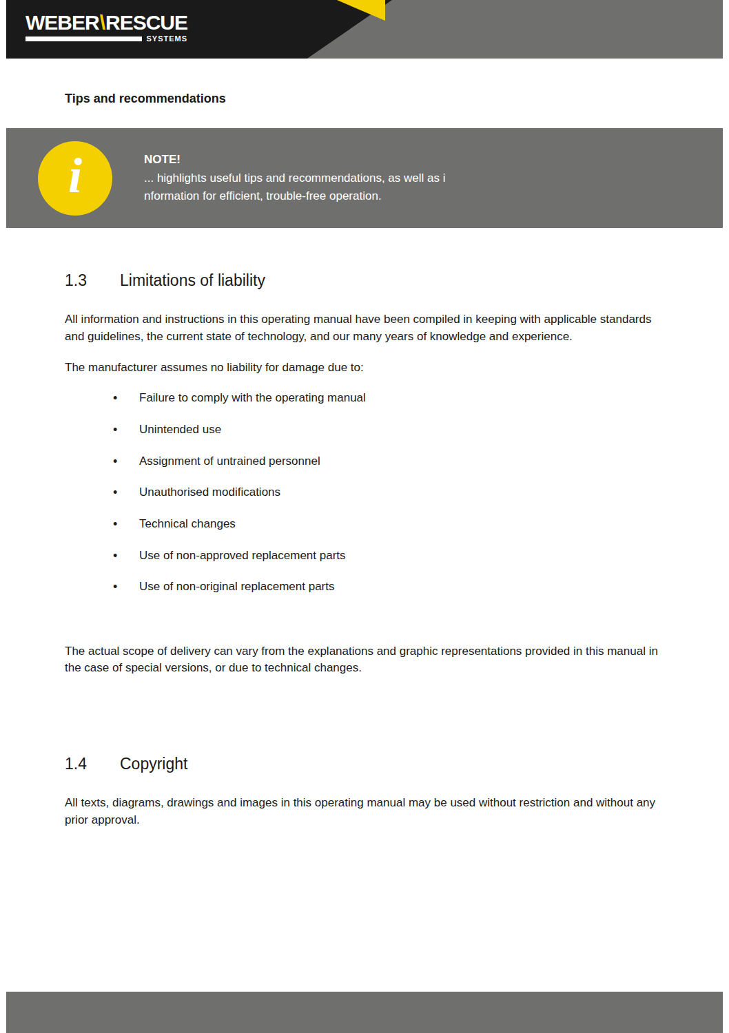WEBER\RESCUE
SYSTEMS
Tips and recommendations
i
NOTE!
... highlights useful tips and recommendations, as well as i
nformation for efficient, trouble-free operation.
1.3 Limitations of liability
All information and instructions in this operating manual have been compiled in keeping with applicable standards and guidelines, the current state of technology, and our many years of knowledge and experience.
The manufacturer assumes no liability for damage due to:
Failure to comply with the operating manual
Unintended use
Assignment of untrained personnel
Unauthorised modifications
Technical changes
Use of non-approved replacement parts
Use of non-original replacement parts
The actual scope of delivery can vary from the explanations and graphic representations provided in this manual in the case of special versions, or due to technical changes.
1.4 Copyright
All texts, diagrams, drawings and images in this operating manual may be used without restriction and without any prior approval.